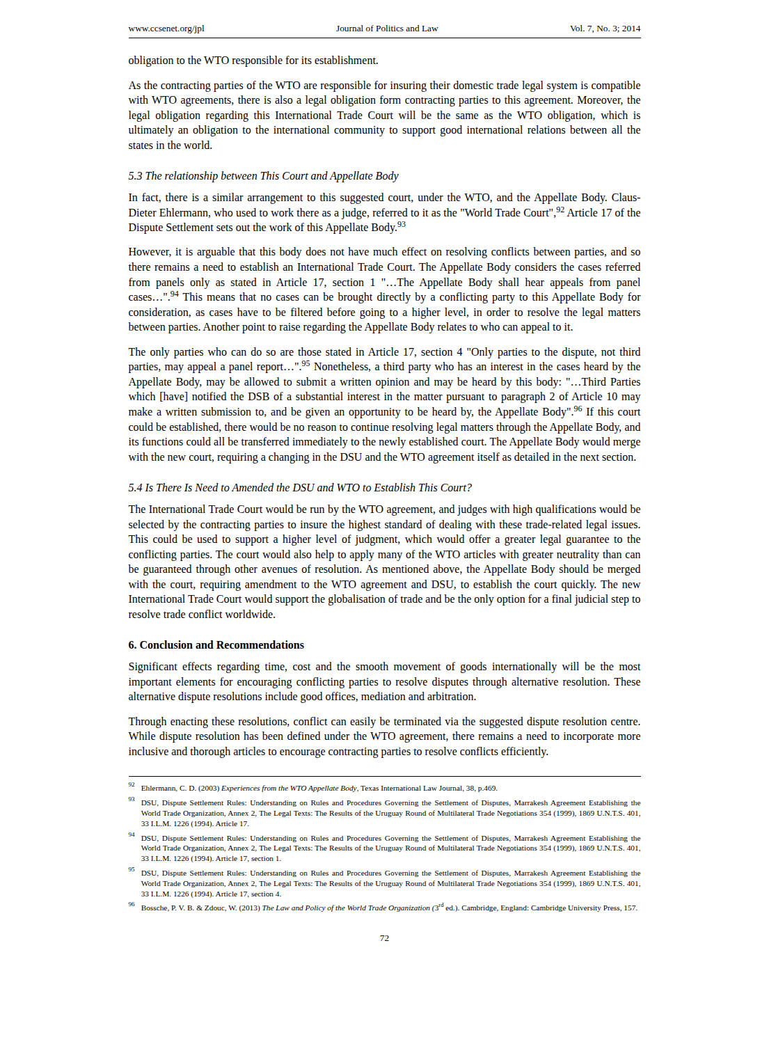www.ccsenet.org/jpl Journal of Politics and Law Vol. 7, No. 3; 2014
obligation to the WTO responsible for its establishment.
As the contracting parties of the WTO are responsible for insuring their domestic trade legal system is compatible with WTO agreements, there is also a legal obligation form contracting parties to this agreement. Moreover, the legal obligation regarding this International Trade Court will be the same as the WTO obligation, which is ultimately an obligation to the international community to support good international relations between all the states in the world.
5.3 The relationship between This Court and Appellate Body
In fact, there is a similar arrangement to this suggested court, under the WTO, and the Appellate Body. Claus-Dieter Ehlermann, who used to work there as a judge, referred to it as the "World Trade Court",92 Article 17 of the Dispute Settlement sets out the work of this Appellate Body.93
However, it is arguable that this body does not have much effect on resolving conflicts between parties, and so there remains a need to establish an International Trade Court. The Appellate Body considers the cases referred from panels only as stated in Article 17, section 1 "…The Appellate Body shall hear appeals from panel cases…".94 This means that no cases can be brought directly by a conflicting party to this Appellate Body for consideration, as cases have to be filtered before going to a higher level, in order to resolve the legal matters between parties. Another point to raise regarding the Appellate Body relates to who can appeal to it.
The only parties who can do so are those stated in Article 17, section 4 "Only parties to the dispute, not third parties, may appeal a panel report…".95 Nonetheless, a third party who has an interest in the cases heard by the Appellate Body, may be allowed to submit a written opinion and may be heard by this body: "…Third Parties which [have] notified the DSB of a substantial interest in the matter pursuant to paragraph 2 of Article 10 may make a written submission to, and be given an opportunity to be heard by, the Appellate Body".96 If this court could be established, there would be no reason to continue resolving legal matters through the Appellate Body, and its functions could all be transferred immediately to the newly established court. The Appellate Body would merge with the new court, requiring a changing in the DSU and the WTO agreement itself as detailed in the next section.
5.4 Is There Is Need to Amended the DSU and WTO to Establish This Court?
The International Trade Court would be run by the WTO agreement, and judges with high qualifications would be selected by the contracting parties to insure the highest standard of dealing with these trade-related legal issues. This could be used to support a higher level of judgment, which would offer a greater legal guarantee to the conflicting parties. The court would also help to apply many of the WTO articles with greater neutrality than can be guaranteed through other avenues of resolution. As mentioned above, the Appellate Body should be merged with the court, requiring amendment to the WTO agreement and DSU, to establish the court quickly. The new International Trade Court would support the globalisation of trade and be the only option for a final judicial step to resolve trade conflict worldwide.
6. Conclusion and Recommendations
Significant effects regarding time, cost and the smooth movement of goods internationally will be the most important elements for encouraging conflicting parties to resolve disputes through alternative resolution. These alternative dispute resolutions include good offices, mediation and arbitration.
Through enacting these resolutions, conflict can easily be terminated via the suggested dispute resolution centre. While dispute resolution has been defined under the WTO agreement, there remains a need to incorporate more inclusive and thorough articles to encourage contracting parties to resolve conflicts efficiently.
Ehlermann, C. D. (2003) Experiences from the WTO Appellate Body, Texas International Law Journal, 38, p.469.
DSU, Dispute Settlement Rules: Understanding on Rules and Procedures Governing the Settlement of Disputes, Marrakesh Agreement Establishing the World Trade Organization, Annex 2, The Legal Texts: The Results of the Uruguay Round of Multilateral Trade Negotiations 354 (1999), 1869 U.N.T.S. 401, 33 I.L.M. 1226 (1994). Article 17.
DSU, Dispute Settlement Rules: Understanding on Rules and Procedures Governing the Settlement of Disputes, Marrakesh Agreement Establishing the World Trade Organization, Annex 2, The Legal Texts: The Results of the Uruguay Round of Multilateral Trade Negotiations 354 (1999), 1869 U.N.T.S. 401, 33 I.L.M. 1226 (1994). Article 17, section 1.
DSU, Dispute Settlement Rules: Understanding on Rules and Procedures Governing the Settlement of Disputes, Marrakesh Agreement Establishing the World Trade Organization, Annex 2, The Legal Texts: The Results of the Uruguay Round of Multilateral Trade Negotiations 354 (1999), 1869 U.N.T.S. 401, 33 I.L.M. 1226 (1994). Article 17, section 4.
Bossche, P. V. B. & Zdouc, W. (2013) The Law and Policy of the World Trade Organization (3rd ed.). Cambridge, England: Cambridge University Press, 157.
72